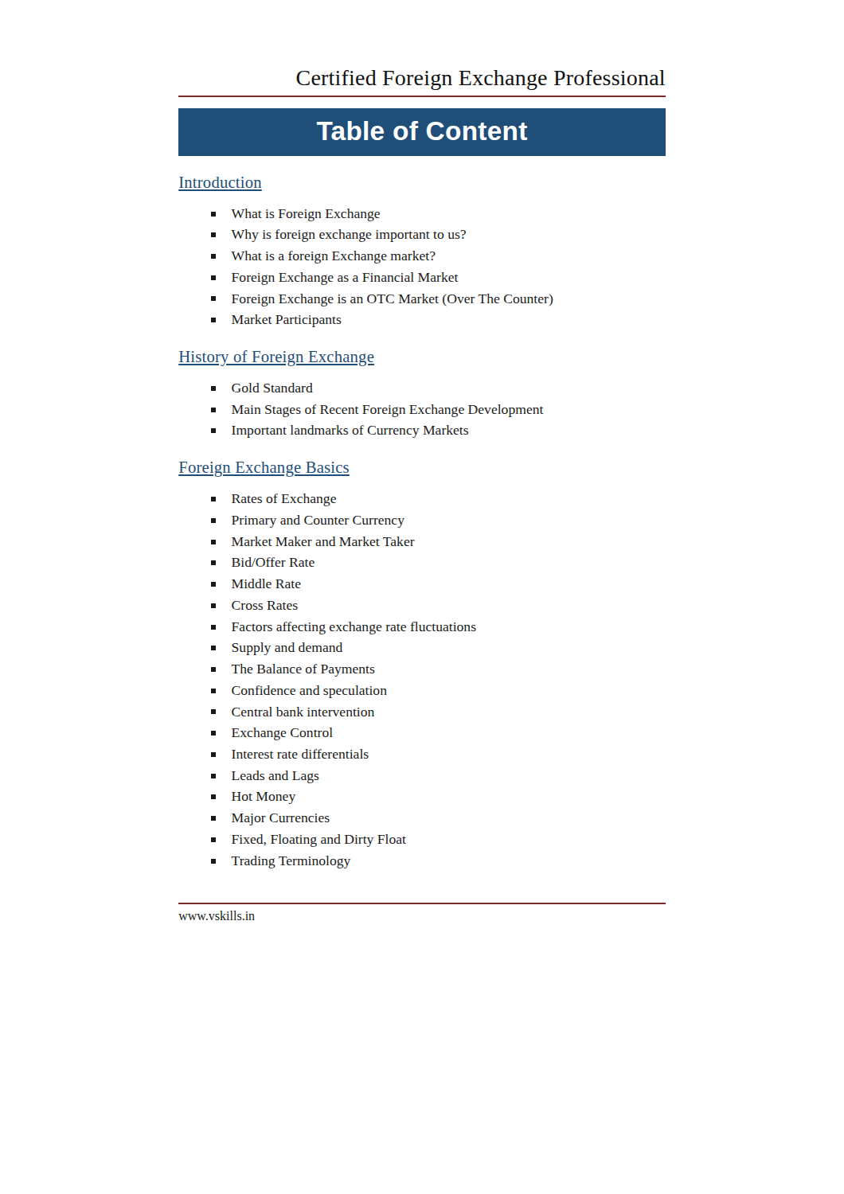Certified Foreign Exchange Professional
Table of Content
Introduction
What is Foreign Exchange
Why is foreign exchange important to us?
What is a foreign Exchange market?
Foreign Exchange as a Financial Market
Foreign Exchange is an OTC Market (Over The Counter)
Market Participants
History of Foreign Exchange
Gold Standard
Main Stages of Recent Foreign Exchange Development
Important landmarks of Currency Markets
Foreign Exchange Basics
Rates of Exchange
Primary and Counter Currency
Market Maker and Market Taker
Bid/Offer Rate
Middle Rate
Cross Rates
Factors affecting exchange rate fluctuations
Supply and demand
The Balance of Payments
Confidence and speculation
Central bank intervention
Exchange Control
Interest rate differentials
Leads and Lags
Hot Money
Major Currencies
Fixed, Floating and Dirty Float
Trading Terminology
www.vskills.in